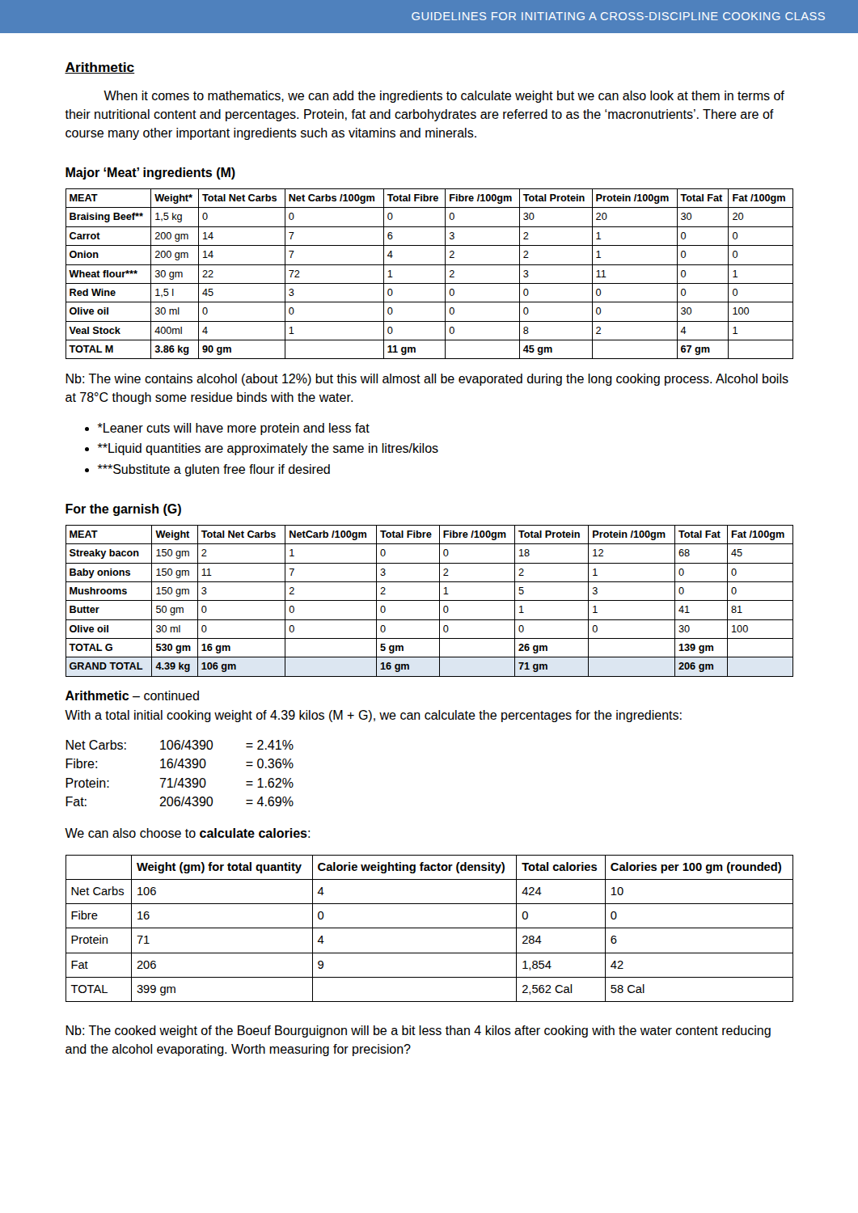GUIDELINES FOR INITIATING A CROSS-DISCIPLINE COOKING CLASS
Arithmetic
When it comes to mathematics, we can add the ingredients to calculate weight but we can also look at them in terms of their nutritional content and percentages. Protein, fat and carbohydrates are referred to as the ‘macronutrients’. There are of course many other important ingredients such as vitamins and minerals.
Major ‘Meat’ ingredients (M)
| MEAT | Weight* | Total Net Carbs | Net Carbs /100gm | Total Fibre | Fibre /100gm | Total Protein | Protein /100gm | Total Fat | Fat /100gm |
| --- | --- | --- | --- | --- | --- | --- | --- | --- | --- |
| Braising Beef** | 1,5 kg | 0 | 0 | 0 | 0 | 30 | 20 | 30 | 20 |
| Carrot | 200 gm | 14 | 7 | 6 | 3 | 2 | 1 | 0 | 0 |
| Onion | 200 gm | 14 | 7 | 4 | 2 | 2 | 1 | 0 | 0 |
| Wheat flour*** | 30 gm | 22 | 72 | 1 | 2 | 3 | 11 | 0 | 1 |
| Red Wine | 1,5 l | 45 | 3 | 0 | 0 | 0 | 0 | 0 | 0 |
| Olive oil | 30 ml | 0 | 0 | 0 | 0 | 0 | 0 | 30 | 100 |
| Veal Stock | 400ml | 4 | 1 | 0 | 0 | 8 | 2 | 4 | 1 |
| TOTAL M | 3.86 kg | 90 gm | | 11 gm | | 45 gm | | 67 gm | |
Nb: The wine contains alcohol (about 12%) but this will almost all be evaporated during the long cooking process. Alcohol boils at 78°C though some residue binds with the water.
*Leaner cuts will have more protein and less fat
**Liquid quantities are approximately the same in litres/kilos
***Substitute a gluten free flour if desired
For the garnish (G)
| MEAT | Weight | Total Net Carbs | NetCarb /100gm | Total Fibre | Fibre /100gm | Total Protein | Protein /100gm | Total Fat | Fat /100gm |
| --- | --- | --- | --- | --- | --- | --- | --- | --- | --- |
| Streaky bacon | 150 gm | 2 | 1 | 0 | 0 | 18 | 12 | 68 | 45 |
| Baby onions | 150 gm | 11 | 7 | 3 | 2 | 2 | 1 | 0 | 0 |
| Mushrooms | 150 gm | 3 | 2 | 2 | 1 | 5 | 3 | 0 | 0 |
| Butter | 50 gm | 0 | 0 | 0 | 0 | 1 | 1 | 41 | 81 |
| Olive oil | 30 ml | 0 | 0 | 0 | 0 | 0 | 0 | 30 | 100 |
| TOTAL G | 530 gm | 16 gm | | 5 gm | | 26 gm | | 139 gm | |
| GRAND TOTAL | 4.39 kg | 106 gm | | 16 gm | | 71 gm | | 206 gm | |
Arithmetic – continued
With a total initial cooking weight of 4.39 kilos (M + G), we can calculate the percentages for the ingredients:
| Net Carbs: | 106/4390 | = 2.41% |
| Fibre: | 16/4390 | = 0.36% |
| Protein: | 71/4390 | = 1.62% |
| Fat: | 206/4390 | = 4.69% |
We can also choose to calculate calories:
| | Weight (gm) for total quantity | Calorie weighting factor (density) | Total calories | Calories per 100 gm (rounded) |
| --- | --- | --- | --- | --- |
| Net Carbs | 106 | 4 | 424 | 10 |
| Fibre | 16 | 0 | 0 | 0 |
| Protein | 71 | 4 | 284 | 6 |
| Fat | 206 | 9 | 1,854 | 42 |
| TOTAL | 399 gm | | 2,562 Cal | 58 Cal |
Nb: The cooked weight of the Boeuf Bourguignon will be a bit less than 4 kilos after cooking with the water content reducing and the alcohol evaporating. Worth measuring for precision?